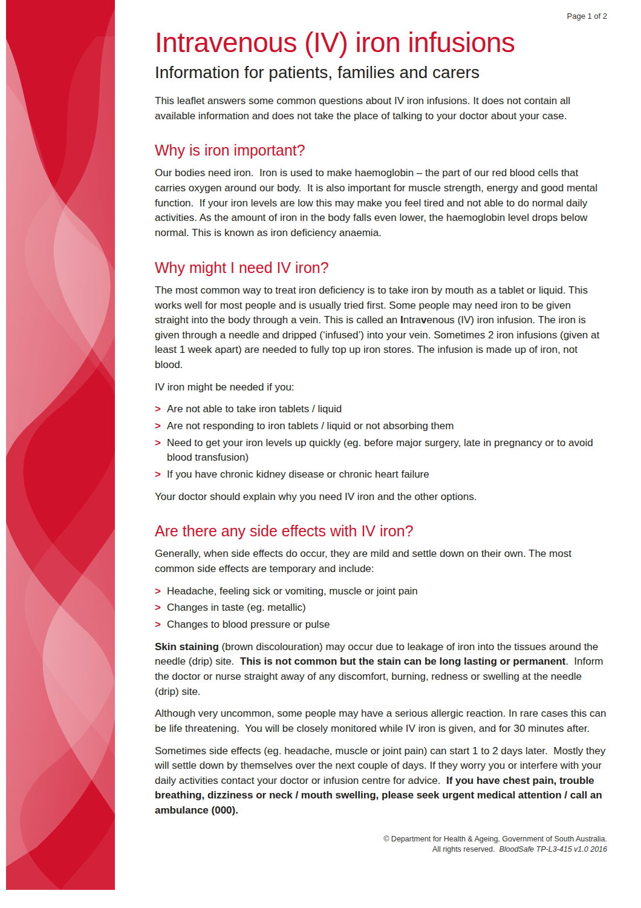Page 1 of 2
Intravenous (IV) iron infusions
Information for patients, families and carers
This leaflet answers some common questions about IV iron infusions. It does not contain all available information and does not take the place of talking to your doctor about your case.
Why is iron important?
Our bodies need iron. Iron is used to make haemoglobin – the part of our red blood cells that carries oxygen around our body. It is also important for muscle strength, energy and good mental function. If your iron levels are low this may make you feel tired and not able to do normal daily activities. As the amount of iron in the body falls even lower, the haemoglobin level drops below normal. This is known as iron deficiency anaemia.
Why might I need IV iron?
The most common way to treat iron deficiency is to take iron by mouth as a tablet or liquid. This works well for most people and is usually tried first. Some people may need iron to be given straight into the body through a vein. This is called an Intravenous (IV) iron infusion. The iron is given through a needle and dripped (‘infused’) into your vein. Sometimes 2 iron infusions (given at least 1 week apart) are needed to fully top up iron stores. The infusion is made up of iron, not blood.
IV iron might be needed if you:
Are not able to take iron tablets / liquid
Are not responding to iron tablets / liquid or not absorbing them
Need to get your iron levels up quickly (eg. before major surgery, late in pregnancy or to avoid blood transfusion)
If you have chronic kidney disease or chronic heart failure
Your doctor should explain why you need IV iron and the other options.
Are there any side effects with IV iron?
Generally, when side effects do occur, they are mild and settle down on their own. The most common side effects are temporary and include:
Headache, feeling sick or vomiting, muscle or joint pain
Changes in taste (eg. metallic)
Changes to blood pressure or pulse
Skin staining (brown discolouration) may occur due to leakage of iron into the tissues around the needle (drip) site. This is not common but the stain can be long lasting or permanent. Inform the doctor or nurse straight away of any discomfort, burning, redness or swelling at the needle (drip) site.
Although very uncommon, some people may have a serious allergic reaction. In rare cases this can be life threatening. You will be closely monitored while IV iron is given, and for 30 minutes after.
Sometimes side effects (eg. headache, muscle or joint pain) can start 1 to 2 days later. Mostly they will settle down by themselves over the next couple of days. If they worry you or interfere with your daily activities contact your doctor or infusion centre for advice. If you have chest pain, trouble breathing, dizziness or neck / mouth swelling, please seek urgent medical attention / call an ambulance (000).
© Department for Health & Ageing, Government of South Australia.
All rights reserved. BloodSafe TP-L3-415 v1.0 2016